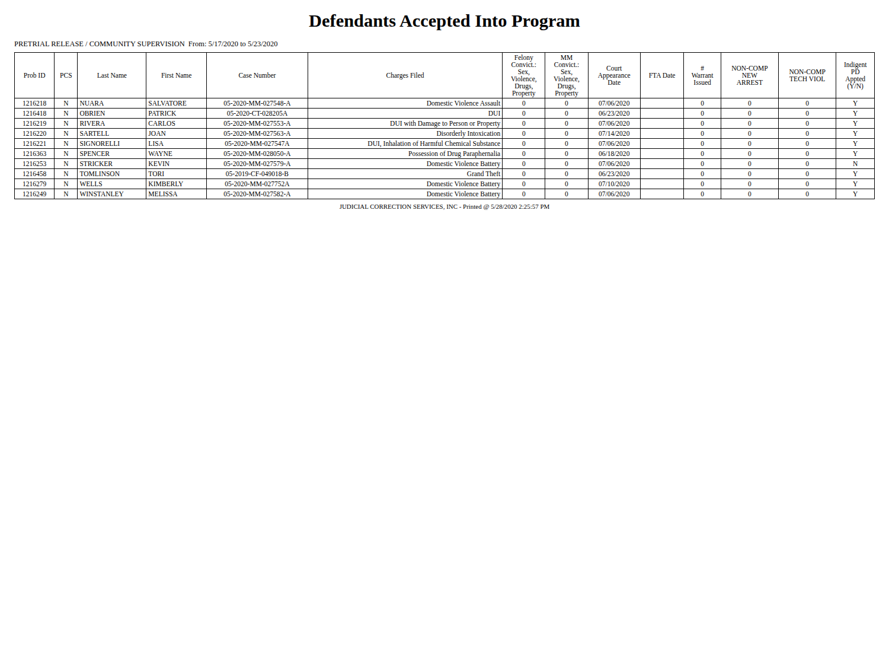Defendants Accepted Into Program
PRETRIAL RELEASE / COMMUNITY SUPERVISION From: 5/17/2020 to 5/23/2020
JUDICIAL CORRECTION SERVICES, INC - Printed @ 5/28/2020 2:25:57 PM
| Prob ID | PCS | Last Name | First Name | Case Number | Charges Filed | Felony Convict.: Sex, Violence, Drugs, Property | MM Convict.: Sex, Violence, Drugs, Property | Court Appearance Date | FTA Date | # Warrant Issued | NON-COMP NEW ARREST | NON-COMP TECH VIOL | Indigent PD Appted (Y/N) |
| --- | --- | --- | --- | --- | --- | --- | --- | --- | --- | --- | --- | --- | --- |
| 1216218 | N | NUARA | SALVATORE | 05-2020-MM-027548-A | Domestic Violence Assault | 0 | 0 | 07/06/2020 | | 0 | 0 | 0 | Y |
| 1216418 | N | OBRIEN | PATRICK | 05-2020-CT-028205A | DUI | 0 | 0 | 06/23/2020 | | 0 | 0 | 0 | Y |
| 1216219 | N | RIVERA | CARLOS | 05-2020-MM-027553-A | DUI with Damage to Person or Property | 0 | 0 | 07/06/2020 | | 0 | 0 | 0 | Y |
| 1216220 | N | SARTELL | JOAN | 05-2020-MM-027563-A | Disorderly Intoxication | 0 | 0 | 07/14/2020 | | 0 | 0 | 0 | Y |
| 1216221 | N | SIGNORELLI | LISA | 05-2020-MM-027547A | DUI, Inhalation of Harmful Chemical Substance | 0 | 0 | 07/06/2020 | | 0 | 0 | 0 | Y |
| 1216363 | N | SPENCER | WAYNE | 05-2020-MM-028050-A | Possession of Drug Paraphernalia | 0 | 0 | 06/18/2020 | | 0 | 0 | 0 | Y |
| 1216253 | N | STRICKER | KEVIN | 05-2020-MM-027579-A | Domestic Violence Battery | 0 | 0 | 07/06/2020 | | 0 | 0 | 0 | N |
| 1216458 | N | TOMLINSON | TORI | 05-2019-CF-049018-B | Grand Theft | 0 | 0 | 06/23/2020 | | 0 | 0 | 0 | Y |
| 1216279 | N | WELLS | KIMBERLY | 05-2020-MM-027752A | Domestic Violence Battery | 0 | 0 | 07/10/2020 | | 0 | 0 | 0 | Y |
| 1216249 | N | WINSTANLEY | MELISSA | 05-2020-MM-027582-A | Domestic Violence Battery | 0 | 0 | 07/06/2020 | | 0 | 0 | 0 | Y |